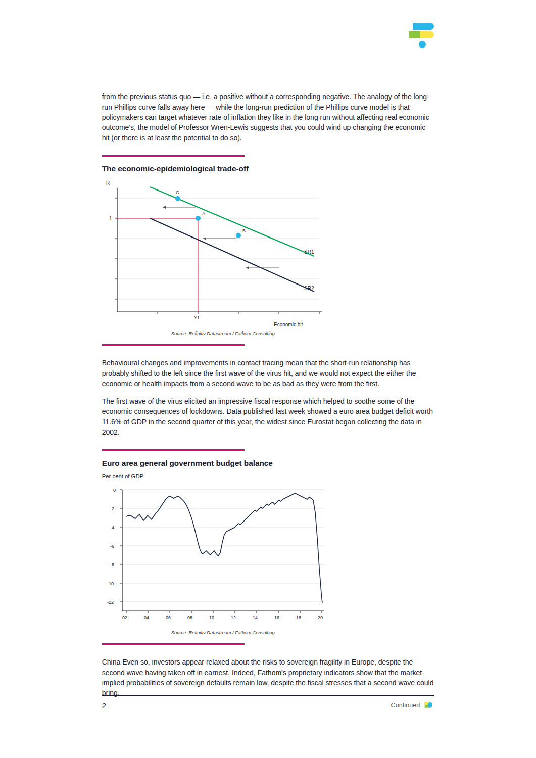from the previous status quo — i.e. a positive without a corresponding negative. The analogy of the long-run Phillips curve falls away here — while the long-run prediction of the Phillips curve model is that policymakers can target whatever rate of inflation they like in the long run without affecting real economic outcome's, the model of Professor Wren-Lewis suggests that you could wind up changing the economic hit (or there is at least the potential to do so).
The economic-epidemiological trade-off
R 1 SR1 SR2 C A B Y1 Economic hit
Source: Refinitiv Datastream / Fathom Consulting
Behavioural changes and improvements in contact tracing mean that the short-run relationship has probably shifted to the left since the first wave of the virus hit, and we would not expect the either the economic or health impacts from a second wave to be as bad as they were from the first.
The first wave of the virus elicited an impressive fiscal response which helped to soothe some of the economic consequences of lockdowns. Data published last week showed a euro area budget deficit worth 11.6% of GDP in the second quarter of this year, the widest since Eurostat began collecting the data in 2002.
Euro area general government budget balance
Per cent of GDP
0 -2 -4 -6 -8 -10 -12 02 04 06 08 10 12 14 16 18 20
Source: Refinitiv Datastream / Fathom Consulting
China Even so, investors appear relaxed about the risks to sovereign fragility in Europe, despite the second wave having taken off in earnest. Indeed, Fathom's proprietary indicators show that the market-implied probabilities of sovereign defaults remain low, despite the fiscal stresses that a second wave could bring.
2
Continued